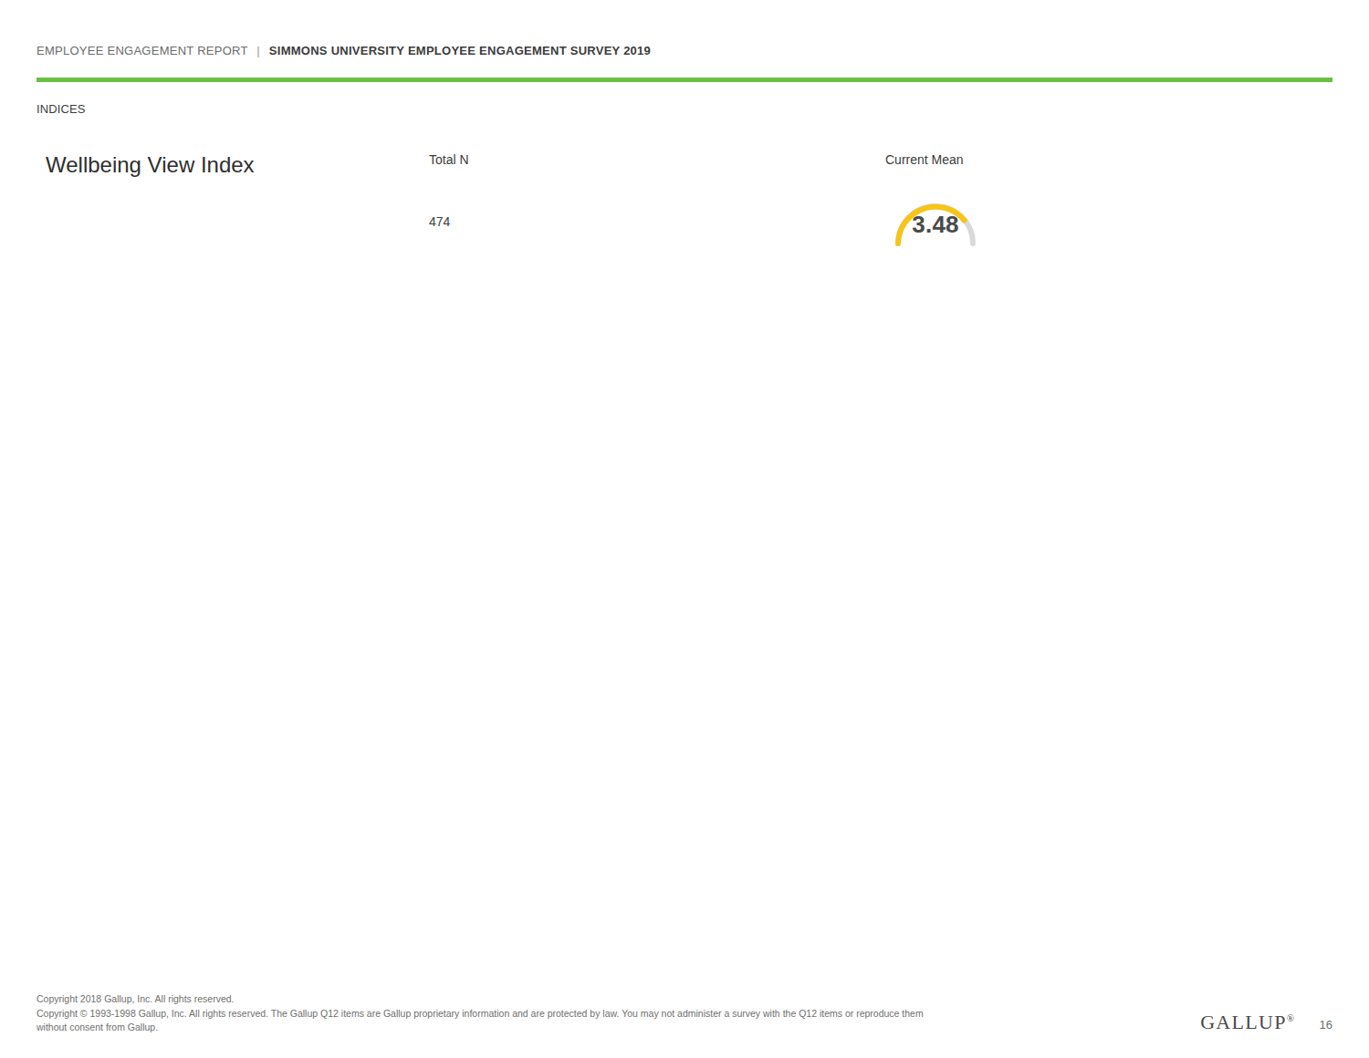EMPLOYEE ENGAGEMENT REPORT | SIMMONS UNIVERSITY EMPLOYEE ENGAGEMENT SURVEY 2019
INDICES
Wellbeing View Index
Total N
474
Current Mean
3.48
Copyright 2018 Gallup, Inc. All rights reserved.
Copyright © 1993-1998 Gallup, Inc. All rights reserved. The Gallup Q12 items are Gallup proprietary information and are protected by law. You may not administer a survey with the Q12 items or reproduce them without consent from Gallup.
GALLUP®
16